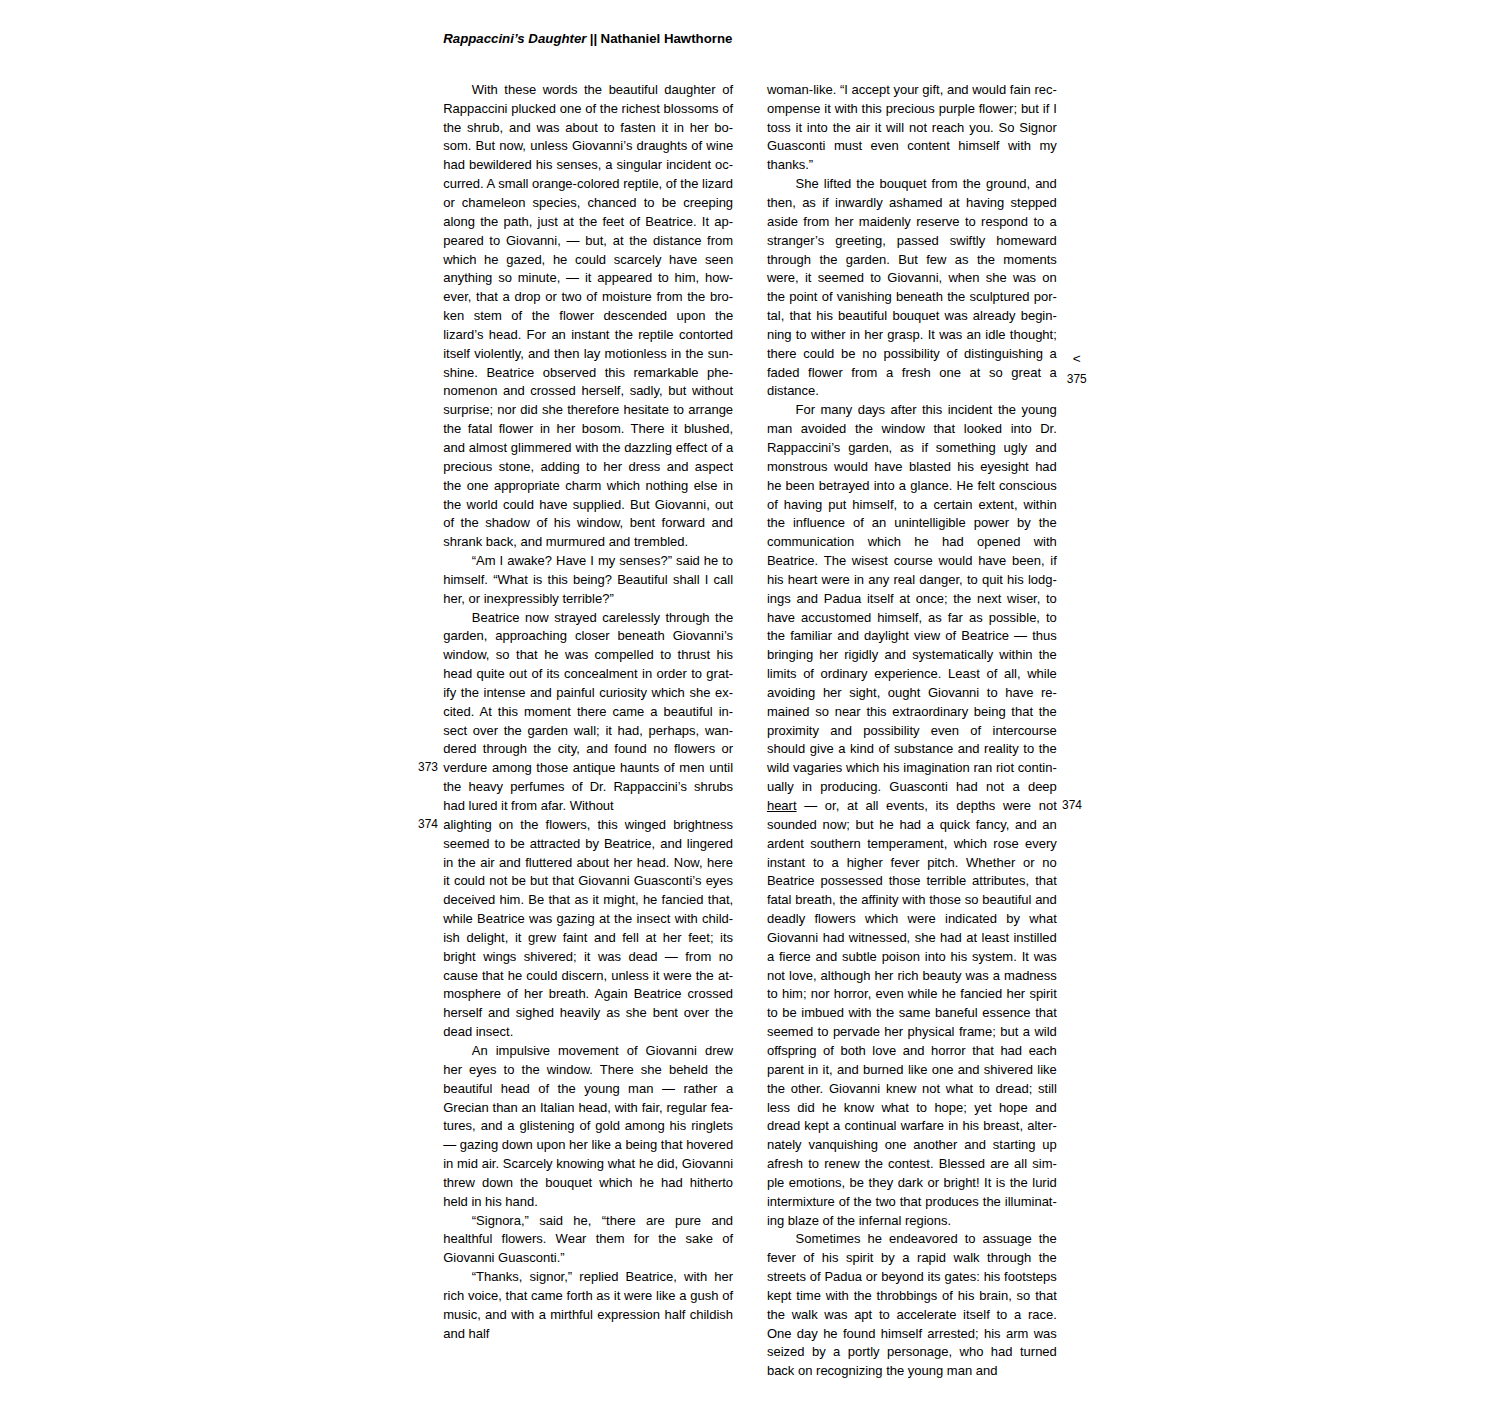Rappaccini’s Daughter||Nathaniel Hawthorne
With these words the beautiful daughter of Rappaccini plucked one of the richest blossoms of the shrub, and was about to fasten it in her bosom. But now, unless Giovanni’s draughts of wine had bewildered his senses, a singular incident occurred. A small orange-colored reptile, of the lizard or chameleon species, chanced to be creeping along the path, just at the feet of Beatrice. It appeared to Giovanni, — but, at the distance from which he gazed, he could scarcely have seen anything so minute, — it appeared to him, however, that a drop or two of moisture from the broken stem of the flower descended upon the lizard’s head. For an instant the reptile contorted itself violently, and then lay motionless in the sunshine. Beatrice observed this remarkable phenomenon and crossed herself, sadly, but without surprise; nor did she therefore hesitate to arrange the fatal flower in her bosom. There it blushed, and almost glimmered with the dazzling effect of a precious stone, adding to her dress and aspect the one appropriate charm which nothing else in the world could have supplied. But Giovanni, out of the shadow of his window, bent forward and shrank back, and murmured and trembled.
“Am I awake? Have I my senses?” said he to himself. “What is this being? Beautiful shall I call her, or inexpressibly terrible?”
Beatrice now strayed carelessly through the garden, approaching closer beneath Giovanni’s window, so that he was compelled to thrust his head quite out of its concealment in order to gratify the intense and painful curiosity which she excited. At this moment there came a beautiful insect over the garden wall; it had, perhaps, wandered through the city, and found no flowers or verdure 373among those antique haunts of men until the heavy perfumes of Dr. Rappaccini’s shrubs had lured it from afar. Without
374alighting on the flowers, this winged brightness seemed to be attracted by Beatrice, and lingered in the air and fluttered about her head. Now, here it could not be but that Giovanni Guasconti’s eyes deceived him. Be that as it might, he fancied that, while Beatrice was gazing at the insect with childish delight, it grew faint and fell at her feet; its bright wings shivered; it was dead — from no cause that he could discern, unless it were the atmosphere of her breath. Again Beatrice crossed herself and sighed heavily as she bent over the dead insect.
An impulsive movement of Giovanni drew her eyes to the window. There she beheld the beautiful head of the young man — rather a Grecian than an Italian head, with fair, regular features, and a glistening of gold among his ringlets — gazing down upon her like a being that hovered in mid air. Scarcely knowing what he did, Giovanni threw down the bouquet which he had hitherto held in his hand.
“Signora,” said he, “there are pure and healthful flowers. Wear them for the sake of Giovanni Guasconti.”
“Thanks, signor,” replied Beatrice, with her rich voice, that came forth as it were like a gush of music, and with a mirthful expression half childish and half
woman-like. “I accept your gift, and would fain recompense it with this precious purple flower; but if I toss it into the air it will not reach you. So Signor Guasconti must even content himself with my thanks.”
She lifted the bouquet from the ground, and then, as if inwardly ashamed at having stepped aside from her maidenly reserve to respond to a stranger’s greeting, passed swiftly homeward through the garden. But few as the moments were, it seemed to Giovanni, when she was on the point of vanishing beneath the sculptured portal, that his beautiful bouquet was already beginning to wither in her grasp. It was an idle thought; there could be no possibility of distinguishing a faded flower from a fresh one at so great a distance.
For many days after this incident the young man avoided the window that looked into Dr. Rappaccini’s garden, as if something ugly and monstrous would have blasted his eyesight had he been betrayed into a glance. He felt conscious of having put himself, to a certain extent, within the influence of an unintelligible power by the communication which he had opened with Beatrice. The wisest course would have been, if his heart were in any real danger, to quit his lodgings and Padua itself at once; the next wiser, to have accustomed himself, as far as possible, to the familiar and daylight view of Beatrice — thus bringing her rigidly and systematically within the limits of ordinary experience. Least of all, while avoiding her sight, ought Giovanni to have remained so near this extraordinary being that the proximity and possibility even of intercourse should give a kind of substance and reality to the wild vagaries which his imagination ran riot continually in producing. Guasconti had not a deep heart — or, at all 374events, its depths were not sounded now; but he had a quick fancy, and an ardent southern temperament, which rose every instant to a higher fever pitch. Whether or no Beatrice possessed those terrible attributes, that fatal breath, the affinity with those so beautiful and deadly flowers which were indicated by what Giovanni had witnessed, she had at least instilled a fierce and subtle poison into his system. It was not love, although her rich beauty was a madness to him; nor horror, even while he fancied her spirit to be imbued with the same baneful essence that seemed to pervade her physical frame; but a wild offspring of both love and horror that had each parent in it, and burned like one and shivered like the other. Giovanni knew not what to dread; still less did he know what to hope; yet hope and dread kept a continual warfare in his breast, alternately vanquishing one another and starting up afresh to renew the contest. Blessed are all simple emotions, be they dark or bright! It is the lurid intermixture of the two that produces the illuminating blaze of the infernal regions.
Sometimes he endeavored to assuage the fever of his spirit by a rapid walk through the streets of Padua or beyond its gates: his footsteps kept time with the throbbings of his brain, so that the walk was apt to accelerate itself to a race. One day he found himself arrested; his arm was seized by a portly personage, who had turned back on recognizing the young man and
< 375